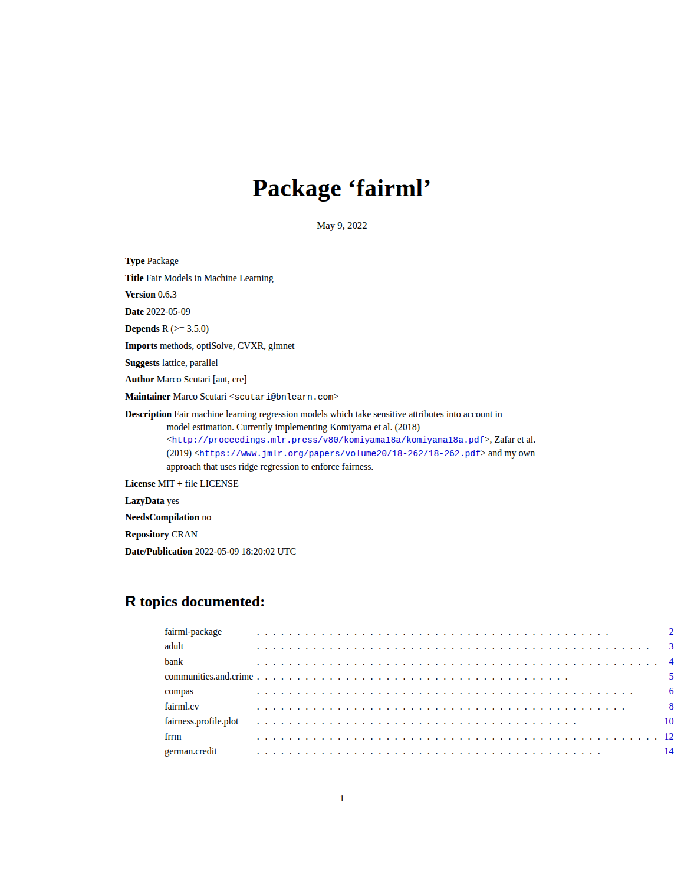Package ‘fairml’
May 9, 2022
Type Package
Title Fair Models in Machine Learning
Version 0.6.3
Date 2022-05-09
Depends R (>= 3.5.0)
Imports methods, optiSolve, CVXR, glmnet
Suggests lattice, parallel
Author Marco Scutari [aut, cre]
Maintainer Marco Scutari <scutari@bnlearn.com>
Description Fair machine learning regression models which take sensitive attributes into account in model estimation. Currently implementing Komiyama et al. (2018) <http://proceedings.mlr.press/v80/komiyama18a/komiyama18a.pdf>, Zafar et al. (2019) <https://www.jmlr.org/papers/volume20/18-262/18-262.pdf> and my own approach that uses ridge regression to enforce fairness.
License MIT + file LICENSE
LazyData yes
NeedsCompilation no
Repository CRAN
Date/Publication 2022-05-09 18:20:02 UTC
R topics documented:
| fairml-package | . . . . . . . . . . . . . . . . . . . . . . . . . . . . . . . . . . . . . . . . . . . . | 2 |
| adult | . . . . . . . . . . . . . . . . . . . . . . . . . . . . . . . . . . . . . . . . . . . . . . . . . | 3 |
| bank | . . . . . . . . . . . . . . . . . . . . . . . . . . . . . . . . . . . . . . . . . . . . . . . . . . | 4 |
| communities.and.crime | . . . . . . . . . . . . . . . . . . . . . . . . . . . . . . . . . . . . . . . | 5 |
| compas | . . . . . . . . . . . . . . . . . . . . . . . . . . . . . . . . . . . . . . . . . . . . . . . | 6 |
| fairml.cv | . . . . . . . . . . . . . . . . . . . . . . . . . . . . . . . . . . . . . . . . . . . . . . | 8 |
| fairness.profile.plot | . . . . . . . . . . . . . . . . . . . . . . . . . . . . . . . . . . . . . . . . | 10 |
| frrm | . . . . . . . . . . . . . . . . . . . . . . . . . . . . . . . . . . . . . . . . . . . . . . . . . . | 12 |
| german.credit | . . . . . . . . . . . . . . . . . . . . . . . . . . . . . . . . . . . . . . . . . . . | 14 |
1